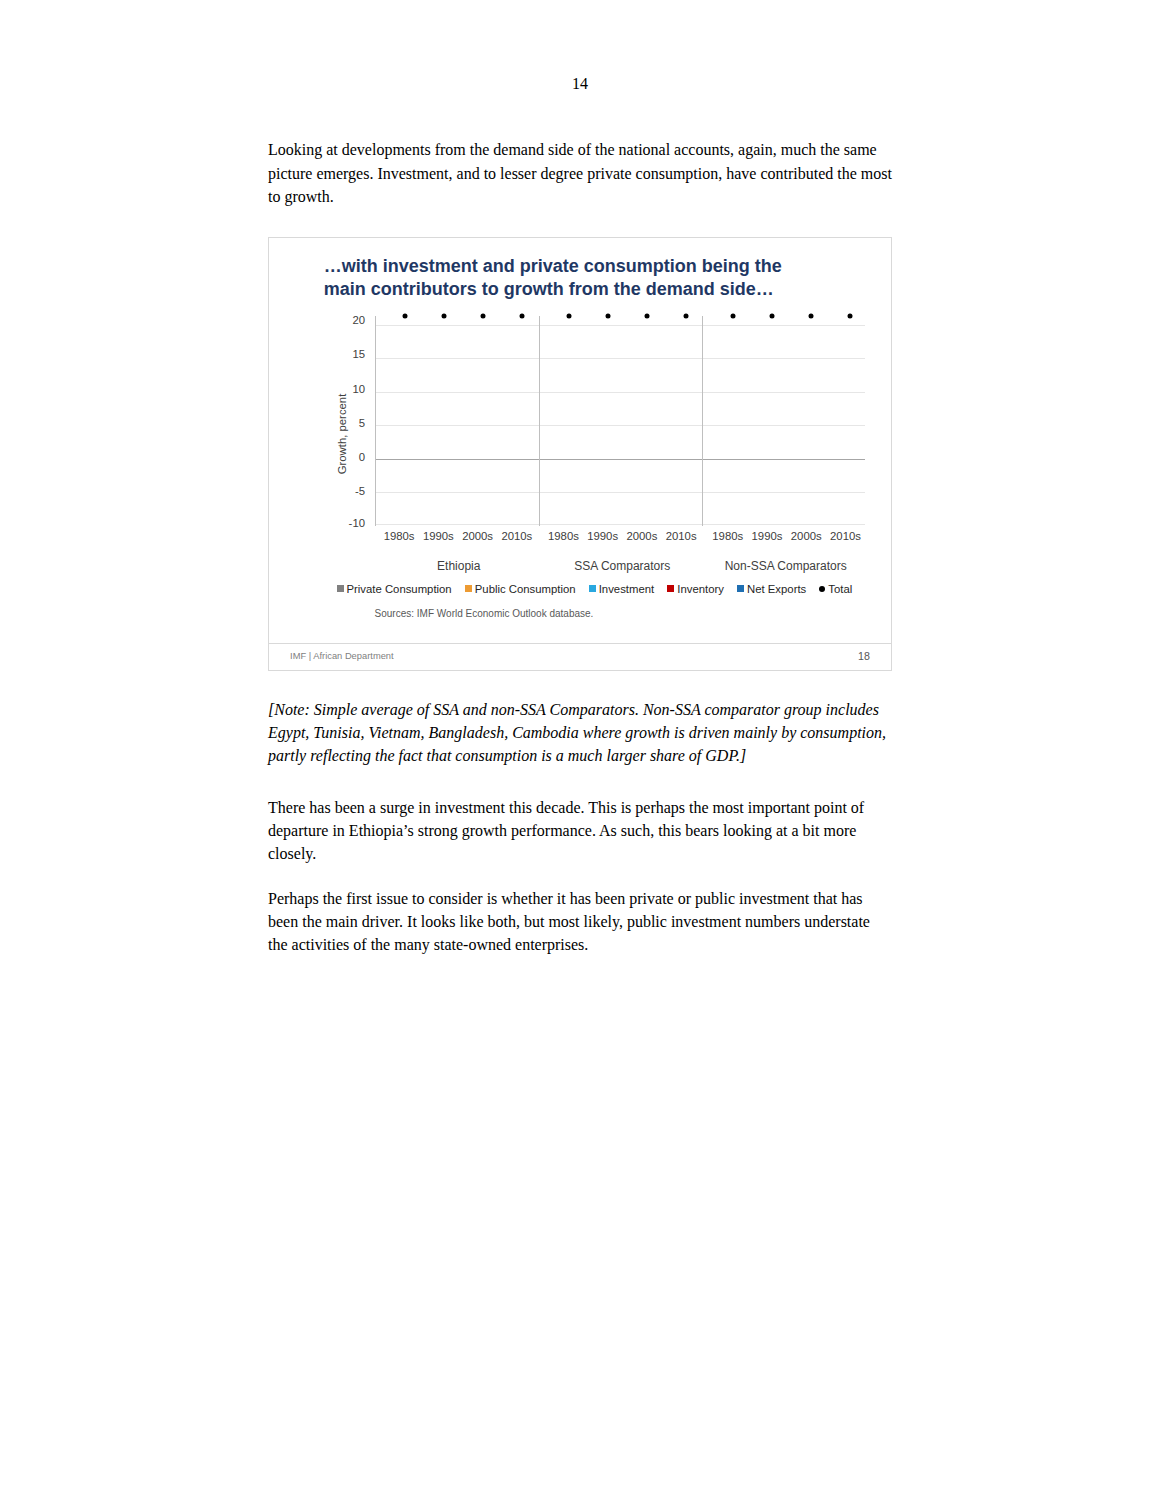14
Looking at developments from the demand side of the national accounts, again, much the same picture emerges. Investment, and to lesser degree private consumption, have contributed the most to growth.
…with investment and private consumption being the
main contributors to growth from the demand side…
Growth, percent
20 15 10 5 0 -5 -10
1980s 1990s 2000s 2010s 1980s 1990s 2000s 2010s 1980s 1990s 2000s 2010s
Ethiopia SSA Comparators Non-SSA Comparators
Private Consumption Public Consumption Investment Inventory Net Exports Total
Sources: IMF World Economic Outlook database.
IMF | African Department 18
[Note: Simple average of SSA and non-SSA Comparators. Non-SSA comparator group includes Egypt, Tunisia, Vietnam, Bangladesh, Cambodia where growth is driven mainly by consumption, partly reflecting the fact that consumption is a much larger share of GDP.]
There has been a surge in investment this decade. This is perhaps the most important point of departure in Ethiopia’s strong growth performance. As such, this bears looking at a bit more closely.
Perhaps the first issue to consider is whether it has been private or public investment that has been the main driver. It looks like both, but most likely, public investment numbers understate the activities of the many state-owned enterprises.